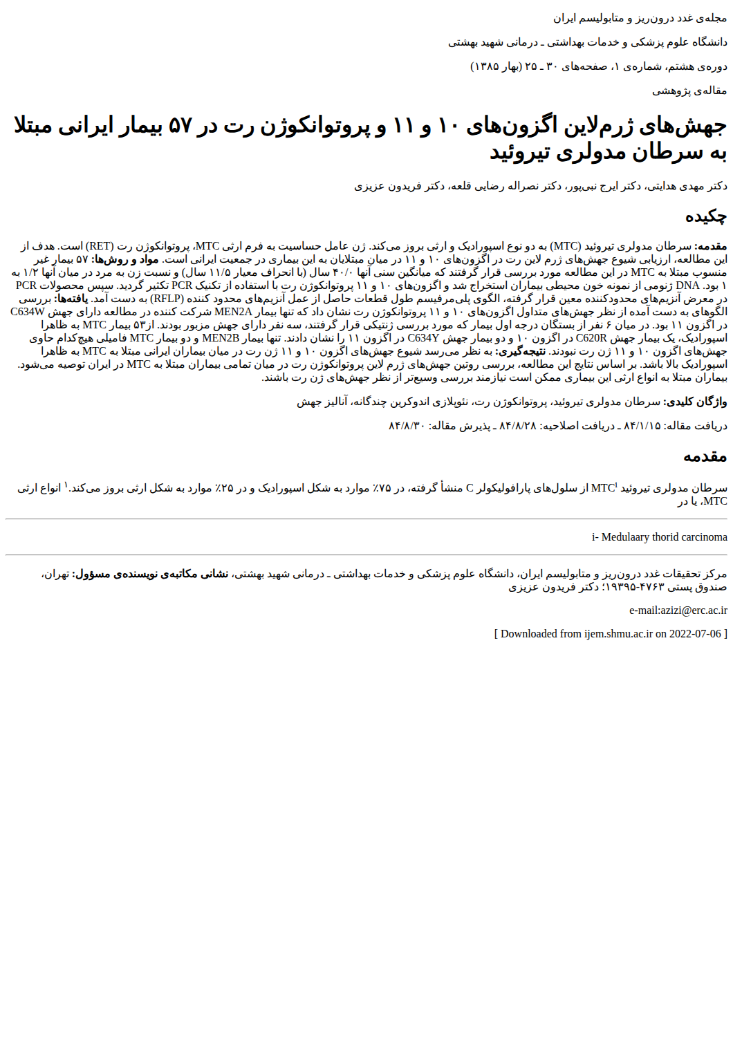مجله‌ی غدد درون‌ریز و متابولیسم ایران
دانشگاه علوم پزشکی و خدمات بهداشتی ـ درمانی شهید بهشتی
دوره‌ی هشتم، شماره‌ی ۱، صفحه‌های ۳۰ ـ ۲۵ (بهار ۱۳۸۵)
مقاله‌ی پژوهشی
جهش‌های ژرم‌لاین اگزون‌های ۱۰ و ۱۱ و پروتوانکوژن رت در ۵۷ بیمار ایرانی مبتلا به سرطان مدولری تیروئید
دکتر مهدی هدایتی، دکتر ایرج نبی‌پور، دکتر نصراله رضایی قلعه، دکتر فریدون عزیزی
چکیده
مقدمه: سرطان مدولری تیروئید (MTC) به دو نوع اسپورادیک و ارثی بروز می‌کند. ژن عامل حساسیت به فرم ارثی MTC، پروتوانکوژن رت (RET) است. هدف از این مطالعه، ارزیابی شیوع جهش‌های ژرم لاین رت در اگزون‌های ۱۰ و ۱۱ در میان مبتلایان به این بیماری در جمعیت ایرانی است. مواد و روش‌ها: ۵۷ بیمار غیر منسوب مبتلا به MTC در این مطالعه مورد بررسی قرار گرفتند که میانگین سنی آنها ۴۰/۰ سال (با انحراف معیار ۱۱/۵ سال) و نسبت زن به مرد در میان آنها ۱/۲ به ۱ بود. DNA ژنومی از نمونه خون محیطی بیماران استخراج شد و اگزون‌های ۱۰ و ۱۱ پروتوانکوژن رت با استفاده از تکنیک PCR تکثیر گردید. سپس محصولات PCR در معرض آنزیم‌های محدودکننده معین قرار گرفته، الگوی پلی‌مرفیسم طول قطعات حاصل از عمل آنزیم‌های محدود کننده (RFLP) به دست آمد. یافته‌ها: بررسی الگوهای به دست آمده از نظر جهش‌های متداول اگزون‌های ۱۰ و ۱۱ پروتوانکوژن رت نشان داد که تنها بیمار MEN2A شرکت کننده در مطالعه دارای جهش C634W در اگزون ۱۱ بود. در میان ۶ نفر از بستگان درجه اول بیمار که مورد بررسی ژنتیکی قرار گرفتند، سه نفر دارای جهش مزبور بودند. از۵۳ بیمار MTC به ظاهرا اسپورادیک، یک بیمار جهش C620R در اگزون ۱۰ و دو بیمار جهش C634Y در اگزون ۱۱ را نشان دادند. تنها بیمار MEN2B و دو بیمار MTC فامیلی هیچ‌کدام حاوی جهش‌های اگزون ۱۰ و ۱۱ ژن رت نبودند. نتیجه‌گیری: به نظر می‌رسد شیوع جهش‌های اگزون ۱۰ و ۱۱ ژن رت در میان بیماران ایرانی مبتلا به MTC به ظاهرا اسپورادیک بالا باشد. بر اساس نتایج این مطالعه، بررسی روتین جهش‌های ژرم لاین پروتوانکوژن رت در میان تمامی بیماران مبتلا به MTC در ایران توصیه می‌شود. بیماران مبتلا به انواع ارثی این بیماری ممکن است نیازمند بررسی وسیع‌تر از نظر جهش‌های ژن رت باشند.
واژگان کلیدی: سرطان مدولری تیروئید، پروتوانکوژن رت، نئوپلازی اندوکرین چندگانه، آنالیز جهش
دریافت مقاله: ۸۴/۱/۱۵ ـ دریافت اصلاحیه: ۸۴/۸/۲۸ ـ پذیرش مقاله: ۸۴/۸/۳۰
مقدمه
سرطان مدولری تیروئید MTCi از سلول‌های پارافولیکولر C منشأ گرفته، در ۷۵٪ موارد به شکل اسپورادیک و در ۲۵٪ موارد به شکل ارثی بروز می‌کند.۱ انواع ارثی MTC، یا در
i- Medulaary thorid carcinoma
مرکز تحقیقات غدد درون‌ریز و متابولیسم ایران، دانشگاه علوم پزشکی و خدمات بهداشتی ـ درمانی شهید بهشتی، نشانی مکاتبه‌ی نویسنده‌ی مسؤول: تهران، صندوق پستی ۴۷۶۳-۱۹۳۹۵؛ دکتر فریدون عزیزی
e-mail:azizi@erc.ac.ir
[ Downloaded from ijem.shmu.ac.ir on 2022-07-06 ]